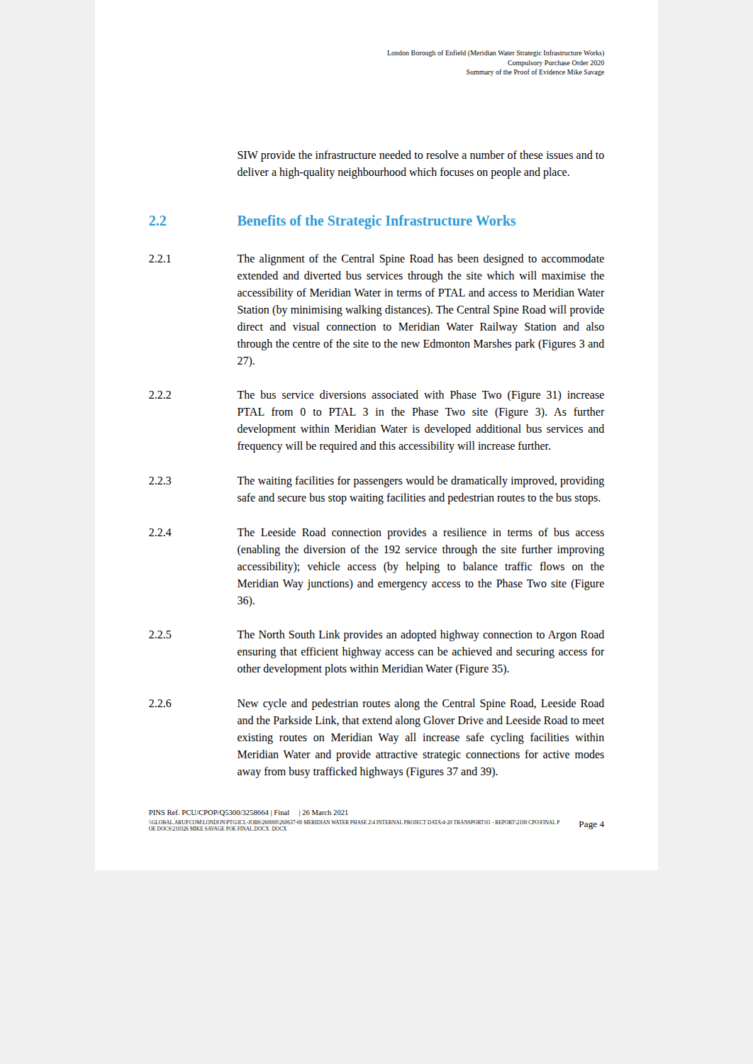London Borough of Enfield (Meridian Water Strategic Infrastructure Works)
Compulsory Purchase Order 2020
Summary of the Proof of Evidence Mike Savage
SIW provide the infrastructure needed to resolve a number of these issues and to deliver a high-quality neighbourhood which focuses on people and place.
2.2 Benefits of the Strategic Infrastructure Works
2.2.1
The alignment of the Central Spine Road has been designed to accommodate extended and diverted bus services through the site which will maximise the accessibility of Meridian Water in terms of PTAL and access to Meridian Water Station (by minimising walking distances). The Central Spine Road will provide direct and visual connection to Meridian Water Railway Station and also through the centre of the site to the new Edmonton Marshes park (Figures 3 and 27).
2.2.2
The bus service diversions associated with Phase Two (Figure 31) increase PTAL from 0 to PTAL 3 in the Phase Two site (Figure 3). As further development within Meridian Water is developed additional bus services and frequency will be required and this accessibility will increase further.
2.2.3
The waiting facilities for passengers would be dramatically improved, providing safe and secure bus stop waiting facilities and pedestrian routes to the bus stops.
2.2.4
The Leeside Road connection provides a resilience in terms of bus access (enabling the diversion of the 192 service through the site further improving accessibility); vehicle access (by helping to balance traffic flows on the Meridian Way junctions) and emergency access to the Phase Two site (Figure 36).
2.2.5
The North South Link provides an adopted highway connection to Argon Road ensuring that efficient highway access can be achieved and securing access for other development plots within Meridian Water (Figure 35).
2.2.6
New cycle and pedestrian routes along the Central Spine Road, Leeside Road and the Parkside Link, that extend along Glover Drive and Leeside Road to meet existing routes on Meridian Way all increase safe cycling facilities within Meridian Water and provide attractive strategic connections for active modes away from busy trafficked highways (Figures 37 and 39).
PINS Ref. PCU/CPOP/Q5300/3258664 | Final | 26 March 2021
\\GLOBAL.ARUP.COM\LONDON\PTG\ICL-JOBS\260000\260637-00 MERIDIAN WATER PHASE 2\4 INTERNAL PROJECT DATA\4-20 TRANSPORT\01 - REPORT\2100 CPO\FINAL POE DOCS\210326 MIKE SAVAGE POE FINAL.DOCX .DOCX
Page 4